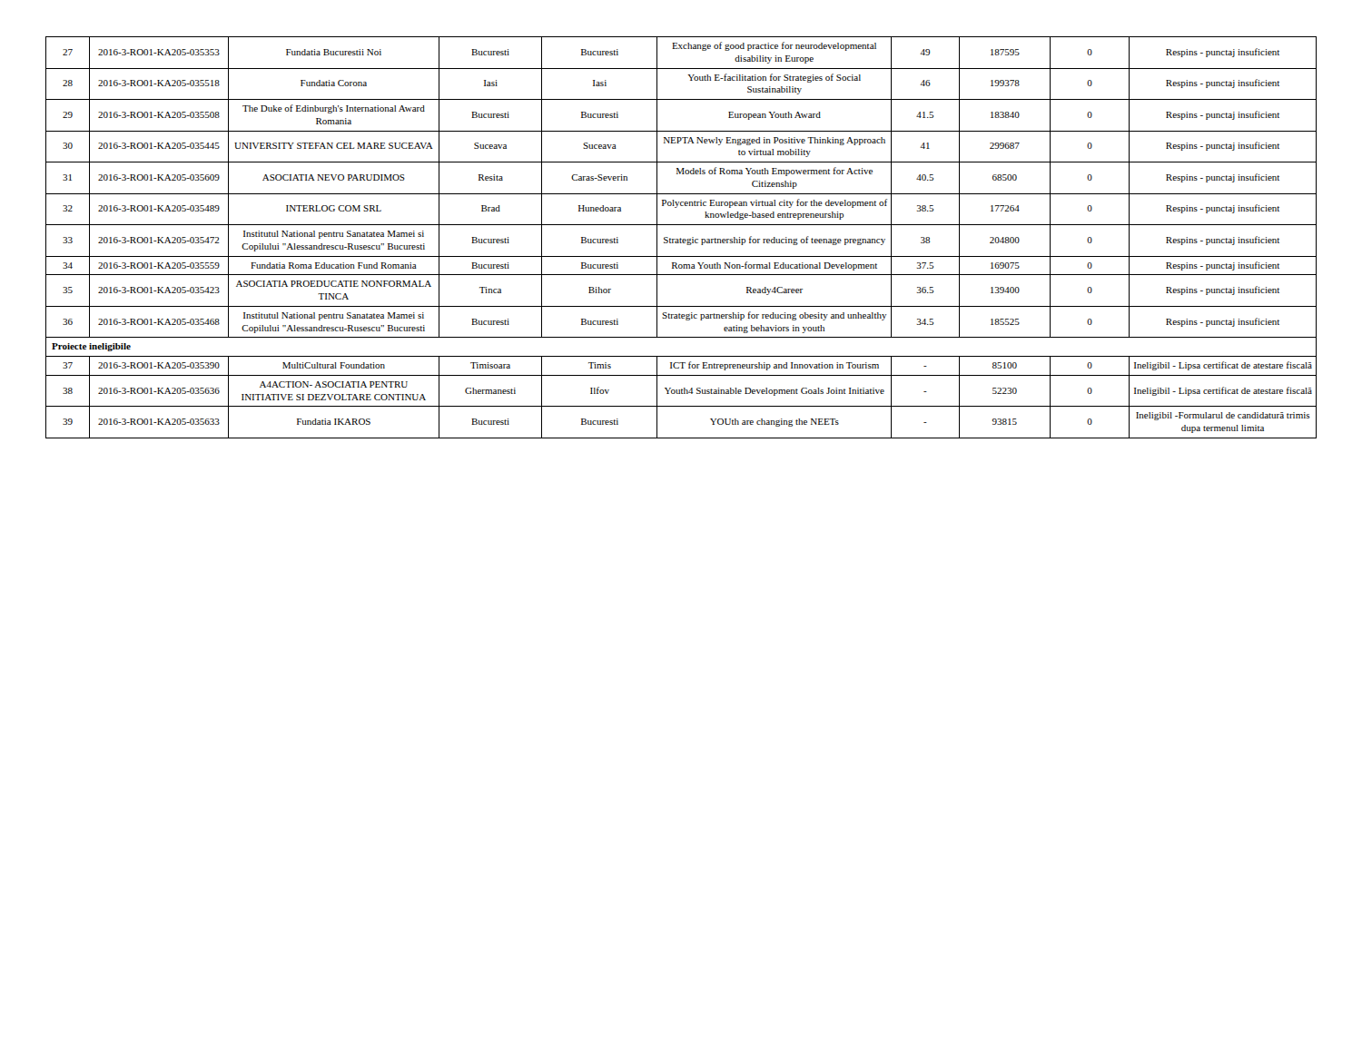| 27 | 2016-3-RO01-KA205-035353 | Fundatia Bucurestii Noi | Bucuresti | Bucuresti | Exchange of good practice for neurodevelopmental disability in Europe | 49 | 187595 | 0 | Respins - punctaj insuficient |
| 28 | 2016-3-RO01-KA205-035518 | Fundatia Corona | Iasi | Iasi | Youth E-facilitation for Strategies of Social Sustainability | 46 | 199378 | 0 | Respins - punctaj insuficient |
| 29 | 2016-3-RO01-KA205-035508 | The Duke of Edinburgh's International Award Romania | Bucuresti | Bucuresti | European Youth Award | 41.5 | 183840 | 0 | Respins - punctaj insuficient |
| 30 | 2016-3-RO01-KA205-035445 | UNIVERSITY STEFAN CEL MARE SUCEAVA | Suceava | Suceava | NEPTA Newly Engaged in Positive Thinking Approach to virtual mobility | 41 | 299687 | 0 | Respins - punctaj insuficient |
| 31 | 2016-3-RO01-KA205-035609 | ASOCIATIA NEVO PARUDIMOS | Resita | Caras-Severin | Models of Roma Youth Empowerment for Active Citizenship | 40.5 | 68500 | 0 | Respins - punctaj insuficient |
| 32 | 2016-3-RO01-KA205-035489 | INTERLOG COM SRL | Brad | Hunedoara | Polycentric European virtual city for the development of knowledge-based entrepreneurship | 38.5 | 177264 | 0 | Respins - punctaj insuficient |
| 33 | 2016-3-RO01-KA205-035472 | Institutul National pentru Sanatatea Mamei si Copilului "Alessandrescu-Rusescu" Bucuresti | Bucuresti | Bucuresti | Strategic partnership for reducing of teenage pregnancy | 38 | 204800 | 0 | Respins - punctaj insuficient |
| 34 | 2016-3-RO01-KA205-035559 | Fundatia Roma Education Fund Romania | Bucuresti | Bucuresti | Roma Youth Non-formal Educational Development | 37.5 | 169075 | 0 | Respins - punctaj insuficient |
| 35 | 2016-3-RO01-KA205-035423 | ASOCIATIA PROEDUCATIE NONFORMALA TINCA | Tinca | Bihor | Ready4Career | 36.5 | 139400 | 0 | Respins - punctaj insuficient |
| 36 | 2016-3-RO01-KA205-035468 | Institutul National pentru Sanatatea Mamei si Copilului "Alessandrescu-Rusescu" Bucuresti | Bucuresti | Bucuresti | Strategic partnership for reducing obesity and unhealthy eating behaviors in youth | 34.5 | 185525 | 0 | Respins - punctaj insuficient |
| Proiecte ineligibile |
| 37 | 2016-3-RO01-KA205-035390 | MultiCultural Foundation | Timisoara | Timis | ICT for Entrepreneurship and Innovation in Tourism | - | 85100 | 0 | Ineligibil - Lipsa certificat de atestare fiscală |
| 38 | 2016-3-RO01-KA205-035636 | A4ACTION- ASOCIATIA PENTRU INITIATIVE SI DEZVOLTARE CONTINUA | Ghermanesti | Ilfov | Youth4 Sustainable Development Goals Joint Initiative | - | 52230 | 0 | Ineligibil - Lipsa certificat de atestare fiscală |
| 39 | 2016-3-RO01-KA205-035633 | Fundatia IKAROS | Bucuresti | Bucuresti | YOUth are changing the NEETs | - | 93815 | 0 | Ineligibil -Formularul de candidatură trimis dupa termenul limita |